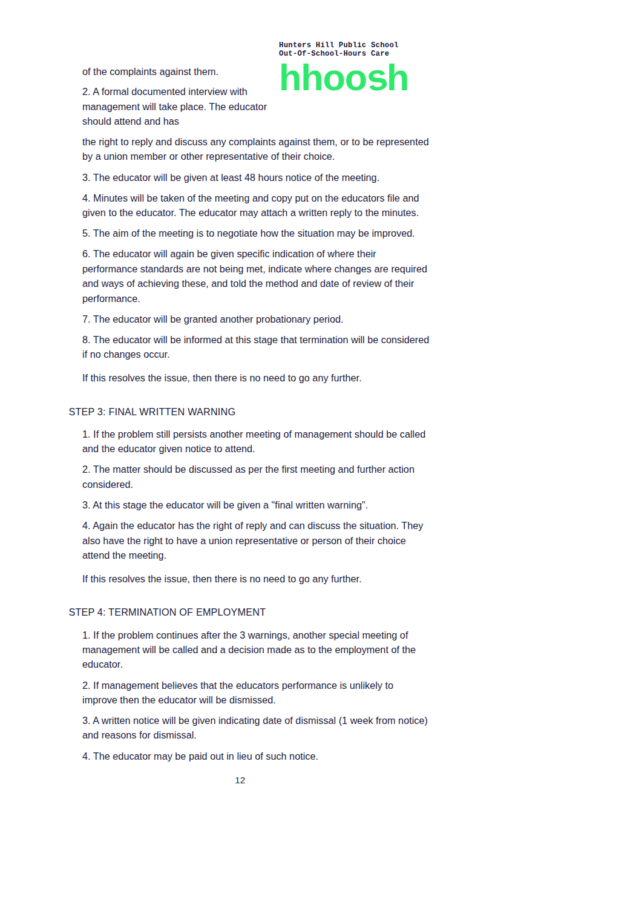Hunters Hill Public School
Out-Of-School-Hours Care
hhoosh
of the complaints against them.
2. A formal documented interview with management will take place. The educator should attend and has
the right to reply and discuss any complaints against them, or to be represented by a union member or other representative of their choice.
3. The educator will be given at least 48 hours notice of the meeting.
4. Minutes will be taken of the meeting and copy put on the educators file and given to the educator. The educator may attach a written reply to the minutes.
5. The aim of the meeting is to negotiate how the situation may be improved.
6. The educator will again be given specific indication of where their performance standards are not being met, indicate where changes are required and ways of achieving these, and told the method and date of review of their performance.
7. The educator will be granted another probationary period.
8. The educator will be informed at this stage that termination will be considered if no changes occur.
If this resolves the issue, then there is no need to go any further.
STEP 3: FINAL WRITTEN WARNING
1. If the problem still persists another meeting of management should be called and the educator given notice to attend.
2. The matter should be discussed as per the first meeting and further action considered.
3. At this stage the educator will be given a "final written warning".
4. Again the educator has the right of reply and can discuss the situation. They also have the right to have a union representative or person of their choice attend the meeting.
If this resolves the issue, then there is no need to go any further.
STEP 4: TERMINATION OF EMPLOYMENT
1. If the problem continues after the 3 warnings, another special meeting of management will be called and a decision made as to the employment of the educator.
2. If management believes that the educators performance is unlikely to improve then the educator will be dismissed.
3. A written notice will be given indicating date of dismissal (1 week from notice) and reasons for dismissal.
4. The educator may be paid out in lieu of such notice.
12